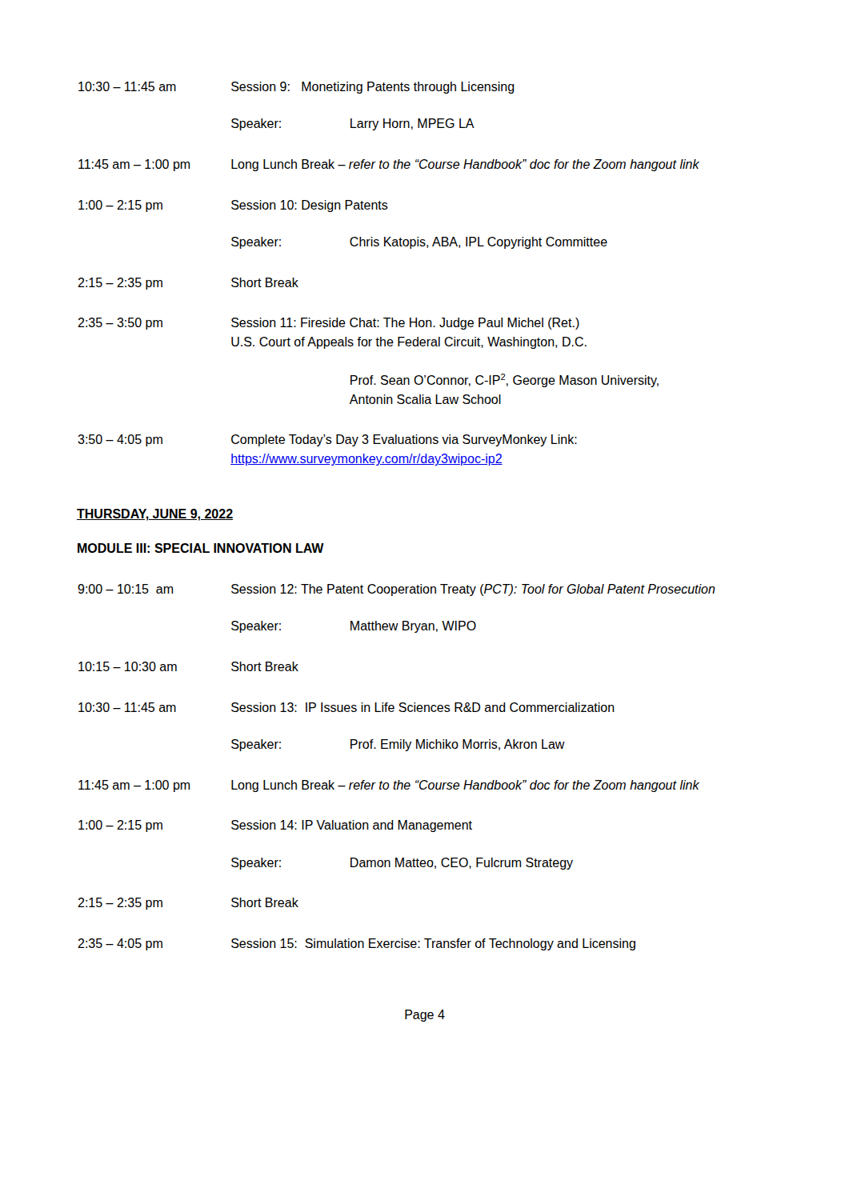| 10:30 – 11:45 am | Session 9: Monetizing Patents through Licensing Speaker: Larry Horn, MPEG LA |
| 11:45 am – 1:00 pm | Long Lunch Break – refer to the “Course Handbook” doc for the Zoom hangout link |
| 1:00 – 2:15 pm | Session 10: Design Patents Speaker: Chris Katopis, ABA, IPL Copyright Committee |
| 2:15 – 2:35 pm | Short Break |
| 2:35 – 3:50 pm | Session 11: Fireside Chat: The Hon. Judge Paul Michel (Ret.) U.S. Court of Appeals for the Federal Circuit, Washington, D.C. Prof. Sean O’Connor, C-IP 2 , George Mason University, Antonin Scalia Law School |
| 3:50 – 4:05 pm | Complete Today’s Day 3 Evaluations via SurveyMonkey Link: https://www.surveymonkey.com/r/day3wipoc-ip2 |
THURSDAY, JUNE 9, 2022
MODULE III: SPECIAL INNOVATION LAW
| 9:00 – 10:15 am | Session 12: The Patent Cooperation Treaty ( PCT): Tool for Global Patent Prosecution Speaker: Matthew Bryan, WIPO |
| 10:15 – 10:30 am | Short Break |
| 10:30 – 11:45 am | Session 13: IP Issues in Life Sciences R&D and Commercialization Speaker: Prof. Emily Michiko Morris, Akron Law |
| 11:45 am – 1:00 pm | Long Lunch Break – refer to the “Course Handbook” doc for the Zoom hangout link |
| 1:00 – 2:15 pm | Session 14: IP Valuation and Management Speaker: Damon Matteo, CEO, Fulcrum Strategy |
| 2:15 – 2:35 pm | Short Break |
| 2:35 – 4:05 pm | Session 15: Simulation Exercise: Transfer of Technology and Licensing |
Page 4